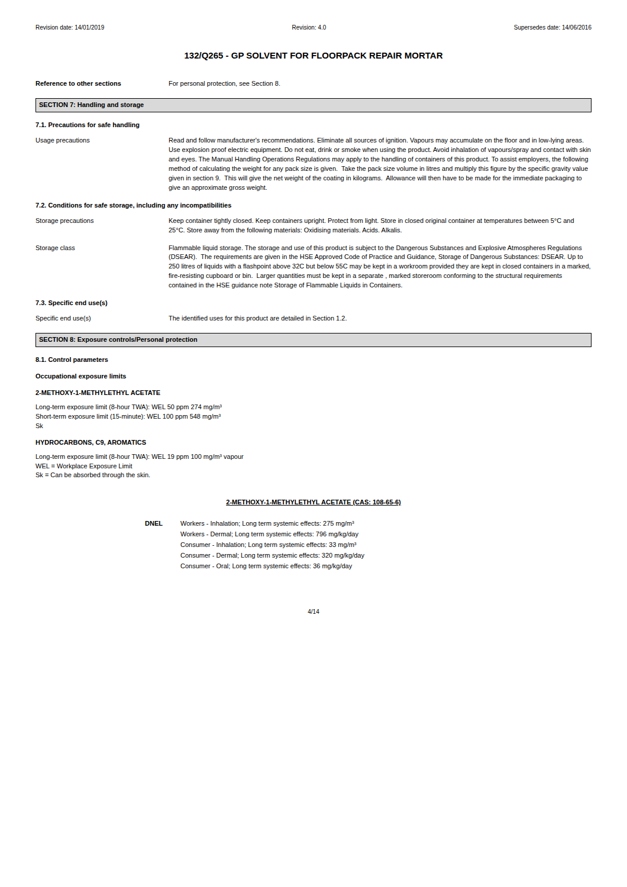Revision date: 14/01/2019 Revision: 4.0 Supersedes date: 14/06/2016
132/Q265 - GP SOLVENT FOR FLOORPACK REPAIR MORTAR
Reference to other sections
For personal protection, see Section 8.
SECTION 7: Handling and storage
7.1. Precautions for safe handling
Usage precautions
Read and follow manufacturer's recommendations. Eliminate all sources of ignition. Vapours may accumulate on the floor and in low-lying areas. Use explosion proof electric equipment. Do not eat, drink or smoke when using the product. Avoid inhalation of vapours/spray and contact with skin and eyes. The Manual Handling Operations Regulations may apply to the handling of containers of this product. To assist employers, the following method of calculating the weight for any pack size is given. Take the pack size volume in litres and multiply this figure by the specific gravity value given in section 9. This will give the net weight of the coating in kilograms. Allowance will then have to be made for the immediate packaging to give an approximate gross weight.
7.2. Conditions for safe storage, including any incompatibilities
Storage precautions
Keep container tightly closed. Keep containers upright. Protect from light. Store in closed original container at temperatures between 5°C and 25°C. Store away from the following materials: Oxidising materials. Acids. Alkalis.
Storage class
Flammable liquid storage. The storage and use of this product is subject to the Dangerous Substances and Explosive Atmospheres Regulations (DSEAR). The requirements are given in the HSE Approved Code of Practice and Guidance, Storage of Dangerous Substances: DSEAR. Up to 250 litres of liquids with a flashpoint above 32C but below 55C may be kept in a workroom provided they are kept in closed containers in a marked, fire-resisting cupboard or bin. Larger quantities must be kept in a separate , marked storeroom conforming to the structural requirements contained in the HSE guidance note Storage of Flammable Liquids in Containers.
7.3. Specific end use(s)
Specific end use(s)
The identified uses for this product are detailed in Section 1.2.
SECTION 8: Exposure controls/Personal protection
8.1. Control parameters
Occupational exposure limits
2-METHOXY-1-METHYLETHYL ACETATE
Long-term exposure limit (8-hour TWA): WEL 50 ppm 274 mg/m³
Short-term exposure limit (15-minute): WEL 100 ppm 548 mg/m³
Sk
HYDROCARBONS, C9, AROMATICS
Long-term exposure limit (8-hour TWA): WEL 19 ppm 100 mg/m³ vapour
WEL = Workplace Exposure Limit
Sk = Can be absorbed through the skin.
2-METHOXY-1-METHYLETHYL ACETATE (CAS: 108-65-6)
DNEL
Workers - Inhalation; Long term systemic effects: 275 mg/m³
Workers - Dermal; Long term systemic effects: 796 mg/kg/day
Consumer - Inhalation; Long term systemic effects: 33 mg/m³
Consumer - Dermal; Long term systemic effects: 320 mg/kg/day
Consumer - Oral; Long term systemic effects: 36 mg/kg/day
4/14